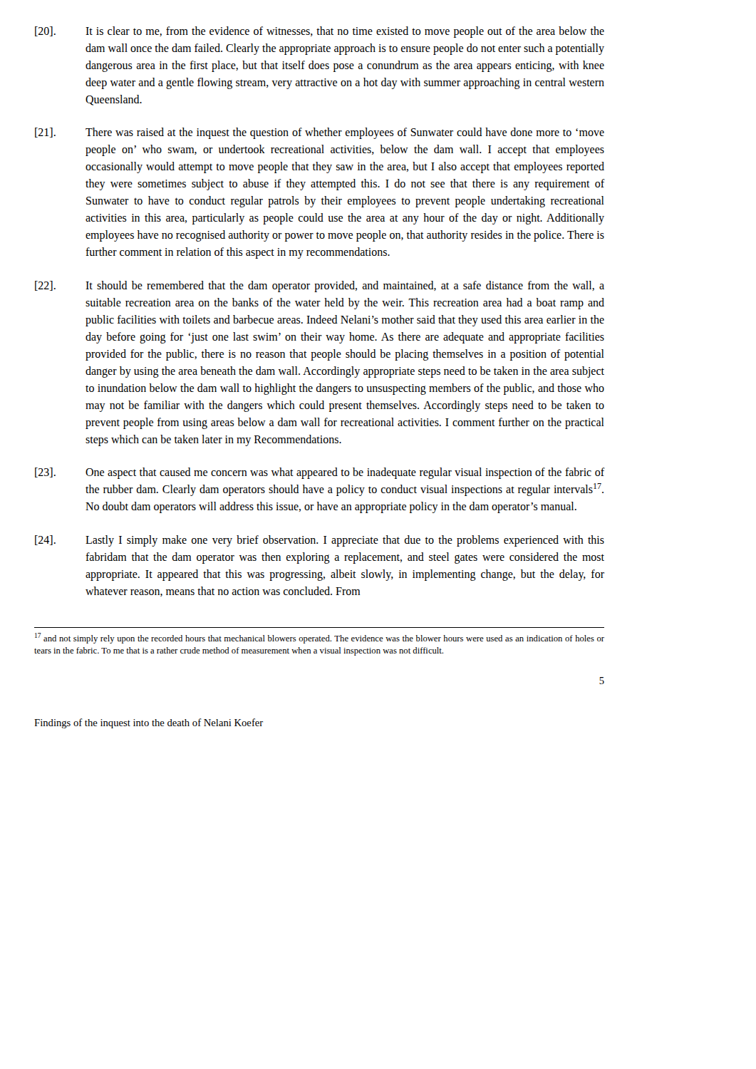[20]. It is clear to me, from the evidence of witnesses, that no time existed to move people out of the area below the dam wall once the dam failed. Clearly the appropriate approach is to ensure people do not enter such a potentially dangerous area in the first place, but that itself does pose a conundrum as the area appears enticing, with knee deep water and a gentle flowing stream, very attractive on a hot day with summer approaching in central western Queensland.
[21]. There was raised at the inquest the question of whether employees of Sunwater could have done more to ‘move people on’ who swam, or undertook recreational activities, below the dam wall. I accept that employees occasionally would attempt to move people that they saw in the area, but I also accept that employees reported they were sometimes subject to abuse if they attempted this. I do not see that there is any requirement of Sunwater to have to conduct regular patrols by their employees to prevent people undertaking recreational activities in this area, particularly as people could use the area at any hour of the day or night. Additionally employees have no recognised authority or power to move people on, that authority resides in the police. There is further comment in relation of this aspect in my recommendations.
[22]. It should be remembered that the dam operator provided, and maintained, at a safe distance from the wall, a suitable recreation area on the banks of the water held by the weir. This recreation area had a boat ramp and public facilities with toilets and barbecue areas. Indeed Nelani’s mother said that they used this area earlier in the day before going for ‘just one last swim’ on their way home. As there are adequate and appropriate facilities provided for the public, there is no reason that people should be placing themselves in a position of potential danger by using the area beneath the dam wall. Accordingly appropriate steps need to be taken in the area subject to inundation below the dam wall to highlight the dangers to unsuspecting members of the public, and those who may not be familiar with the dangers which could present themselves. Accordingly steps need to be taken to prevent people from using areas below a dam wall for recreational activities. I comment further on the practical steps which can be taken later in my Recommendations.
[23]. One aspect that caused me concern was what appeared to be inadequate regular visual inspection of the fabric of the rubber dam. Clearly dam operators should have a policy to conduct visual inspections at regular intervals17. No doubt dam operators will address this issue, or have an appropriate policy in the dam operator’s manual.
[24]. Lastly I simply make one very brief observation. I appreciate that due to the problems experienced with this fabridam that the dam operator was then exploring a replacement, and steel gates were considered the most appropriate. It appeared that this was progressing, albeit slowly, in implementing change, but the delay, for whatever reason, means that no action was concluded. From
17 and not simply rely upon the recorded hours that mechanical blowers operated. The evidence was the blower hours were used as an indication of holes or tears in the fabric. To me that is a rather crude method of measurement when a visual inspection was not difficult.
5
Findings of the inquest into the death of Nelani Koefer